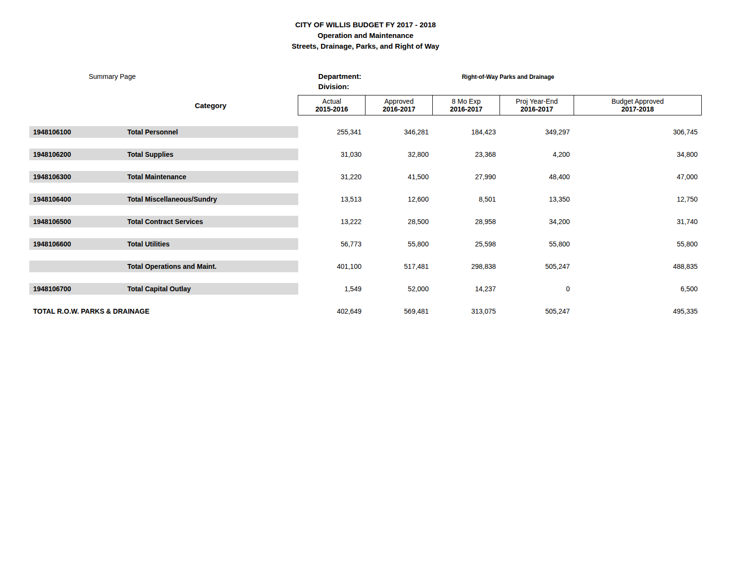CITY OF WILLIS BUDGET FY 2017 - 2018
Operation and Maintenance
Streets, Drainage, Parks, and Right of Way
| Summary Page | Department: | Right-of-Way Parks and Drainage |
| | Division: | |
| | Category | Actual 2015-2016 | Approved 2016-2017 | 8 Mo Exp 2016-2017 | Proj Year-End 2016-2017 | Budget Approved 2017-2018 |
| 1948106100 | Total Personnel | 255,341 | 346,281 | 184,423 | 349,297 | 306,745 |
| 1948106200 | Total Supplies | 31,030 | 32,800 | 23,368 | 4,200 | 34,800 |
| 1948106300 | Total Maintenance | 31,220 | 41,500 | 27,990 | 48,400 | 47,000 |
| 1948106400 | Total Miscellaneous/Sundry | 13,513 | 12,600 | 8,501 | 13,350 | 12,750 |
| 1948106500 | Total Contract Services | 13,222 | 28,500 | 28,958 | 34,200 | 31,740 |
| 1948106600 | Total Utilities | 56,773 | 55,800 | 25,598 | 55,800 | 55,800 |
| | Total Operations and Maint. | 401,100 | 517,481 | 298,838 | 505,247 | 488,835 |
| 1948106700 | Total Capital Outlay | 1,549 | 52,000 | 14,237 | 0 | 6,500 |
| TOTAL R.O.W. PARKS & DRAINAGE | 402,649 | 569,481 | 313,075 | 505,247 | 495,335 |